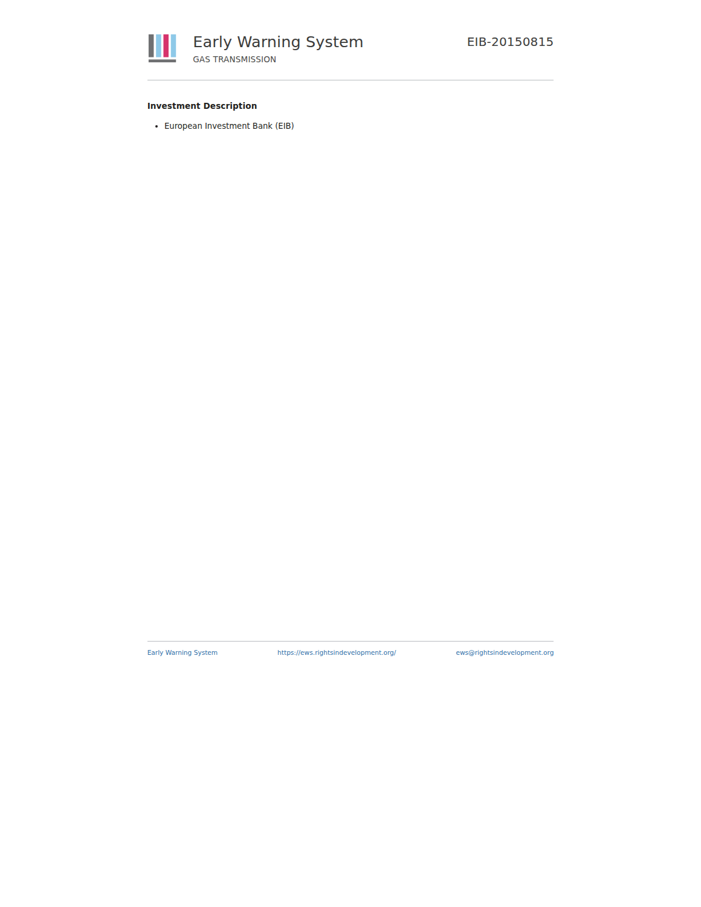Early Warning System
GAS TRANSMISSION
EIB-20150815
Investment Description
European Investment Bank (EIB)
Early Warning System
https://ews.rightsindevelopment.org/
ews@rightsindevelopment.org